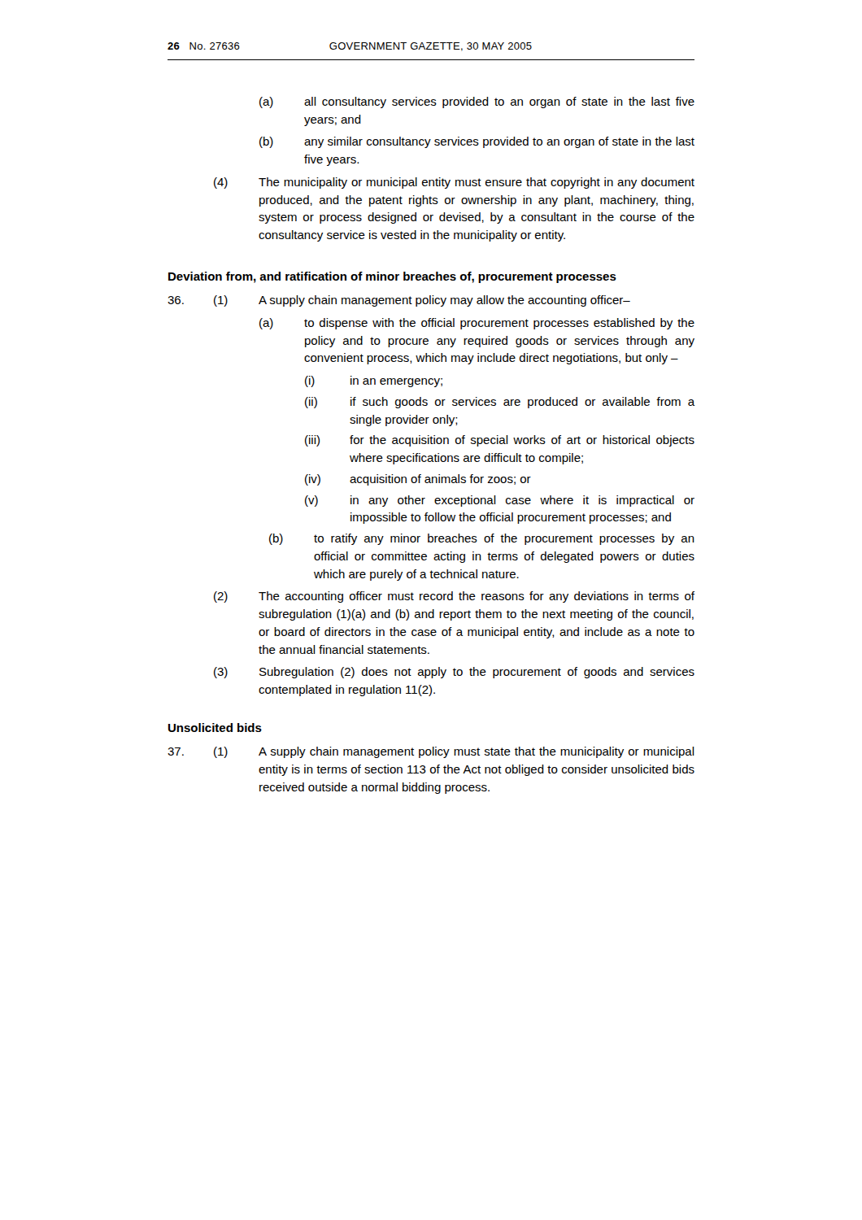26 No. 27636
GOVERNMENT GAZETTE, 30 MAY 2005
(a)
all consultancy services provided to an organ of state in the last five years; and
(b)
any similar consultancy services provided to an organ of state in the last five years.
(4)
The municipality or municipal entity must ensure that copyright in any document produced, and the patent rights or ownership in any plant, machinery, thing, system or process designed or devised, by a consultant in the course of the consultancy service is vested in the municipality or entity.
Deviation from, and ratification of minor breaches of, procurement processes
36.
(1)
A supply chain management policy may allow the accounting officer–
(a)
to dispense with the official procurement processes established by the policy and to procure any required goods or services through any convenient process, which may include direct negotiations, but only –
(i)
in an emergency;
(ii)
if such goods or services are produced or available from a single provider only;
(iii)
for the acquisition of special works of art or historical objects where specifications are difficult to compile;
(iv)
acquisition of animals for zoos; or
(v)
in any other exceptional case where it is impractical or impossible to follow the official procurement processes; and
(b)
to ratify any minor breaches of the procurement processes by an official or committee acting in terms of delegated powers or duties which are purely of a technical nature.
(2)
The accounting officer must record the reasons for any deviations in terms of subregulation (1)(a) and (b) and report them to the next meeting of the council, or board of directors in the case of a municipal entity, and include as a note to the annual financial statements.
(3)
Subregulation (2) does not apply to the procurement of goods and services contemplated in regulation 11(2).
Unsolicited bids
37.
(1)
A supply chain management policy must state that the municipality or municipal entity is in terms of section 113 of the Act not obliged to consider unsolicited bids received outside a normal bidding process.